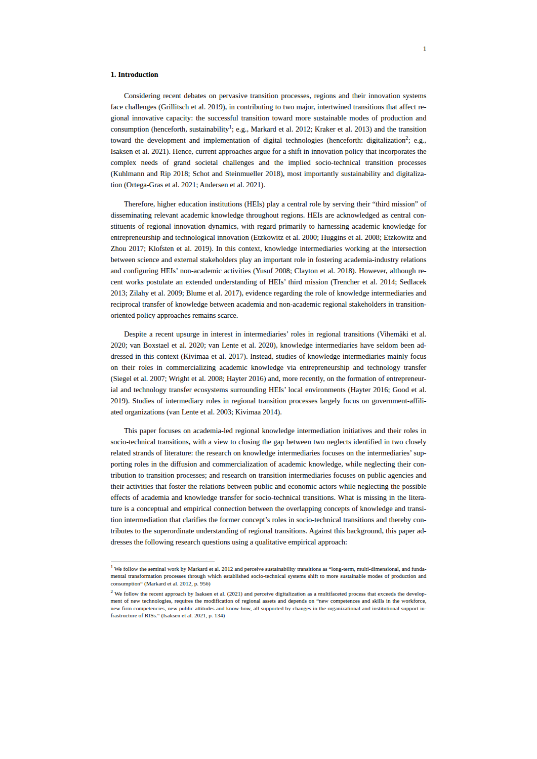1
1. Introduction
Considering recent debates on pervasive transition processes, regions and their innovation systems face challenges (Grillitsch et al. 2019), in contributing to two major, intertwined transitions that affect regional innovative capacity: the successful transition toward more sustainable modes of production and consumption (henceforth, sustainability1; e.g., Markard et al. 2012; Kraker et al. 2013) and the transition toward the development and implementation of digital technologies (henceforth: digitalization2; e.g., Isaksen et al. 2021). Hence, current approaches argue for a shift in innovation policy that incorporates the complex needs of grand societal challenges and the implied socio-technical transition processes (Kuhlmann and Rip 2018; Schot and Steinmueller 2018), most importantly sustainability and digitalization (Ortega-Gras et al. 2021; Andersen et al. 2021).
Therefore, higher education institutions (HEIs) play a central role by serving their “third mission” of disseminating relevant academic knowledge throughout regions. HEIs are acknowledged as central constituents of regional innovation dynamics, with regard primarily to harnessing academic knowledge for entrepreneurship and technological innovation (Etzkowitz et al. 2000; Huggins et al. 2008; Etzkowitz and Zhou 2017; Klofsten et al. 2019). In this context, knowledge intermediaries working at the intersection between science and external stakeholders play an important role in fostering academia-industry relations and configuring HEIs’ non-academic activities (Yusuf 2008; Clayton et al. 2018). However, although recent works postulate an extended understanding of HEIs’ third mission (Trencher et al. 2014; Sedlacek 2013; Zilahy et al. 2009; Blume et al. 2017), evidence regarding the role of knowledge intermediaries and reciprocal transfer of knowledge between academia and non-academic regional stakeholders in transition-oriented policy approaches remains scarce.
Despite a recent upsurge in interest in intermediaries’ roles in regional transitions (Vihemäki et al. 2020; van Boxstael et al. 2020; van Lente et al. 2020), knowledge intermediaries have seldom been addressed in this context (Kivimaa et al. 2017). Instead, studies of knowledge intermediaries mainly focus on their roles in commercializing academic knowledge via entrepreneurship and technology transfer (Siegel et al. 2007; Wright et al. 2008; Hayter 2016) and, more recently, on the formation of entrepreneurial and technology transfer ecosystems surrounding HEIs’ local environments (Hayter 2016; Good et al. 2019). Studies of intermediary roles in regional transition processes largely focus on government-affiliated organizations (van Lente et al. 2003; Kivimaa 2014).
This paper focuses on academia-led regional knowledge intermediation initiatives and their roles in socio-technical transitions, with a view to closing the gap between two neglects identified in two closely related strands of literature: the research on knowledge intermediaries focuses on the intermediaries’ supporting roles in the diffusion and commercialization of academic knowledge, while neglecting their contribution to transition processes; and research on transition intermediaries focuses on public agencies and their activities that foster the relations between public and economic actors while neglecting the possible effects of academia and knowledge transfer for socio-technical transitions. What is missing in the literature is a conceptual and empirical connection between the overlapping concepts of knowledge and transition intermediation that clarifies the former concept’s roles in socio-technical transitions and thereby contributes to the superordinate understanding of regional transitions. Against this background, this paper addresses the following research questions using a qualitative empirical approach:
1 We follow the seminal work by Markard et al. 2012 and perceive sustainability transitions as “long-term, multi-dimensional, and fundamental transformation processes through which established socio-technical systems shift to more sustainable modes of production and consumption“ (Markard et al. 2012, p. 956)
2 We follow the recent approach by Isaksen et al. (2021) and perceive digitalization as a multifaceted process that exceeds the development of new technologies, requires the modification of regional assets and depends on “new competences and skills in the workforce, new firm competencies, new public attitudes and know-how, all supported by changes in the organizational and institutional support infrastructure of RISs.“ (Isaksen et al. 2021, p. 134)